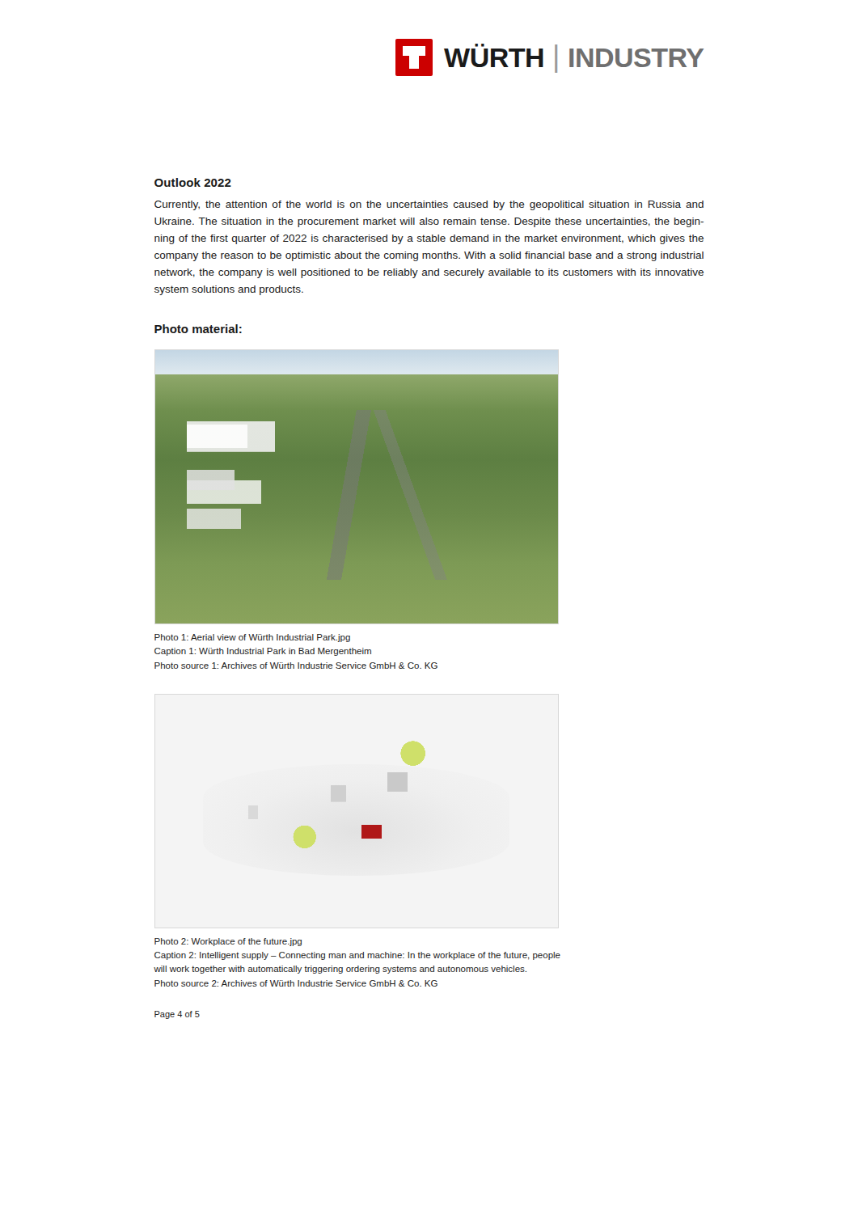WÜRTH|INDUSTRY
Outlook 2022
Currently, the attention of the world is on the uncertainties caused by the geopolitical situation in Russia and Ukraine. The situation in the procurement market will also remain tense. Despite these uncertainties, the beginning of the first quarter of 2022 is characterised by a stable demand in the market environment, which gives the company the reason to be optimistic about the coming months. With a solid financial base and a strong industrial network, the company is well positioned to be reliably and securely available to its customers with its innovative system solutions and products.
Photo material:
Photo 1: Aerial view of Würth Industrial Park.jpg
Caption 1: Würth Industrial Park in Bad Mergentheim
Photo source 1: Archives of Würth Industrie Service GmbH & Co. KG
Photo 2: Workplace of the future.jpg
Caption 2: Intelligent supply – Connecting man and machine: In the workplace of the future, people
will work together with automatically triggering ordering systems and autonomous vehicles.
Photo source 2: Archives of Würth Industrie Service GmbH & Co. KG
Page 4 of 5